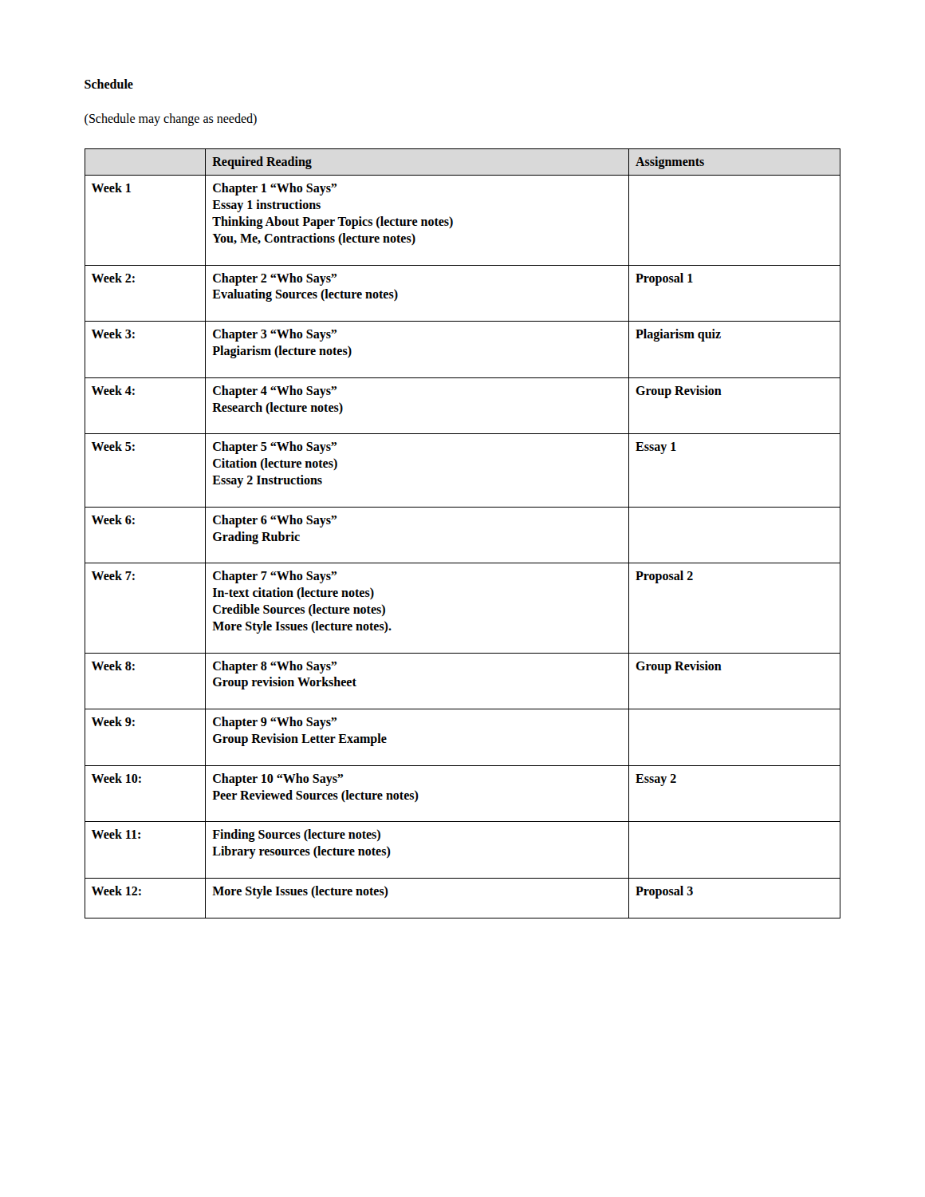Schedule
(Schedule may change as needed)
| | Required Reading | Assignments |
| --- | --- | --- |
| Week 1 | Chapter 1 “Who Says” Essay 1 instructions Thinking About Paper Topics (lecture notes) You, Me, Contractions (lecture notes) | |
| Week 2: | Chapter 2 “Who Says” Evaluating Sources (lecture notes) | Proposal 1 |
| Week 3: | Chapter 3 “Who Says” Plagiarism (lecture notes) | Plagiarism quiz |
| Week 4: | Chapter 4 “Who Says” Research (lecture notes) | Group Revision |
| Week 5: | Chapter 5 “Who Says” Citation (lecture notes) Essay 2 Instructions | Essay 1 |
| Week 6: | Chapter 6 “Who Says” Grading Rubric | |
| Week 7: | Chapter 7 “Who Says” In-text citation (lecture notes) Credible Sources (lecture notes) More Style Issues (lecture notes). | Proposal 2 |
| Week 8: | Chapter 8 “Who Says” Group revision Worksheet | Group Revision |
| Week 9: | Chapter 9 “Who Says” Group Revision Letter Example | |
| Week 10: | Chapter 10 “Who Says” Peer Reviewed Sources (lecture notes) | Essay 2 |
| Week 11: | Finding Sources (lecture notes) Library resources (lecture notes) | |
| Week 12: | More Style Issues (lecture notes) | Proposal 3 |